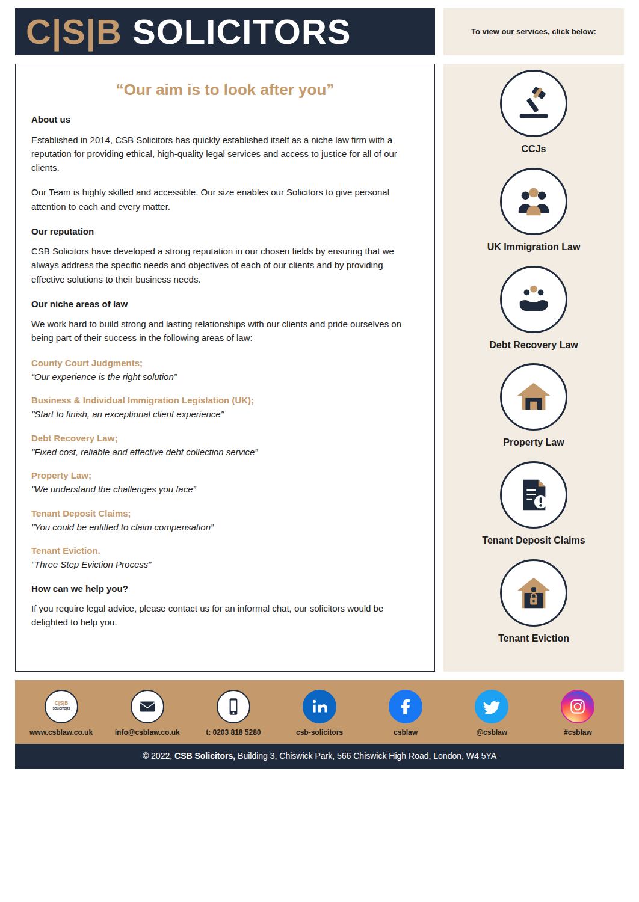C|S|B SOLICITORS
To view our services, click below:
“Our aim is to look after you”
About us
Established in 2014, CSB Solicitors has quickly established itself as a niche law firm with a reputation for providing ethical, high-quality legal services and access to justice for all of our clients.
Our Team is highly skilled and accessible. Our size enables our Solicitors to give personal attention to each and every matter.
Our reputation
CSB Solicitors have developed a strong reputation in our chosen fields by ensuring that we always address the specific needs and objectives of each of our clients and by providing effective solutions to their business needs.
Our niche areas of law
We work hard to build strong and lasting relationships with our clients and pride ourselves on being part of their success in the following areas of law:
County Court Judgments; “Our experience is the right solution”
Business & Individual Immigration Legislation (UK); "Start to finish, an exceptional client experience"
Debt Recovery Law; "Fixed cost, reliable and effective debt collection service”
Property Law; "We understand the challenges you face”
Tenant Deposit Claims; "You could be entitled to claim compensation”
Tenant Eviction. “Three Step Eviction Process”
How can we help you?
If you require legal advice, please contact us for an informal chat, our solicitors would be delighted to help you.
CCJs
UK Immigration Law
Debt Recovery Law
Property Law
Tenant Deposit Claims
Tenant Eviction
C|S|B SOLICITORS
www.csblaw.co.uk
info@csblaw.co.uk
t: 0203 818 5280
csb-solicitors
csblaw
@csblaw
#csblaw
© 2022, CSB Solicitors, Building 3, Chiswick Park, 566 Chiswick High Road, London, W4 5YA